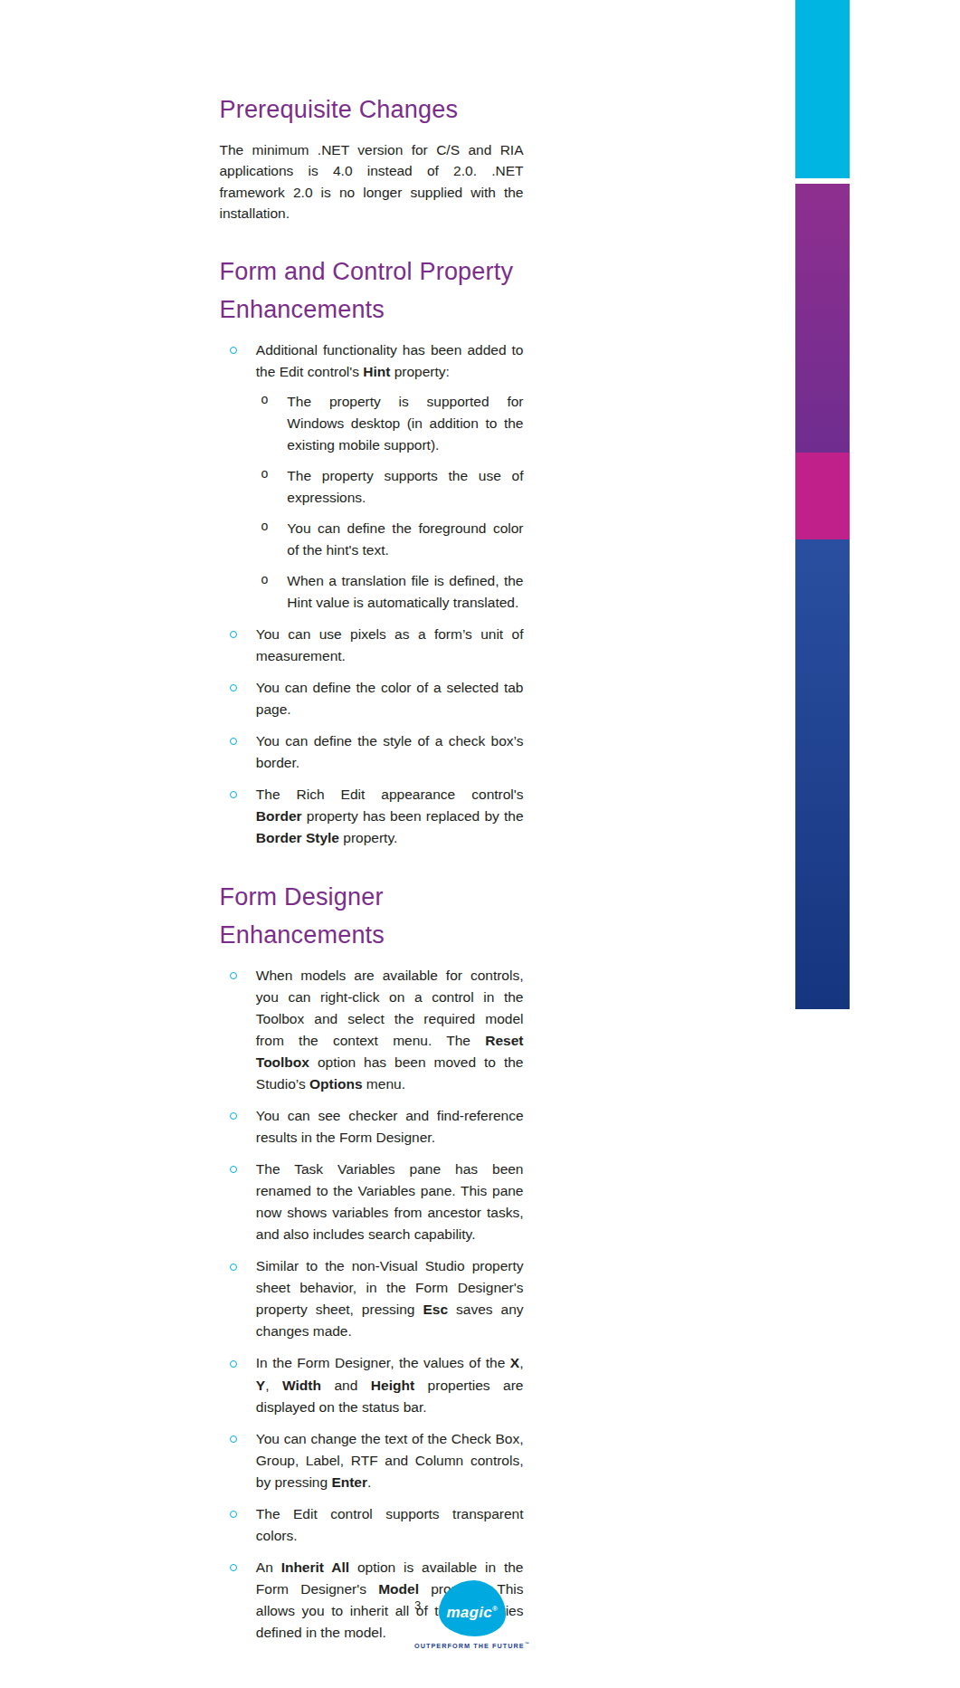Prerequisite Changes
The minimum .NET version for C/S and RIA applications is 4.0 instead of 2.0. .NET framework 2.0 is no longer supplied with the installation.
Form and Control Property Enhancements
Additional functionality has been added to the Edit control's Hint property:
The property is supported for Windows desktop (in addition to the existing mobile support).
The property supports the use of expressions.
You can define the foreground color of the hint's text.
When a translation file is defined, the Hint value is automatically translated.
You can use pixels as a form’s unit of measurement.
You can define the color of a selected tab page.
You can define the style of a check box’s border.
The Rich Edit appearance control's Border property has been replaced by the Border Style property.
Form Designer Enhancements
When models are available for controls, you can right-click on a control in the Toolbox and select the required model from the context menu. The Reset Toolbox option has been moved to the Studio’s Options menu.
You can see checker and find-reference results in the Form Designer.
The Task Variables pane has been renamed to the Variables pane. This pane now shows variables from ancestor tasks, and also includes search capability.
Similar to the non-Visual Studio property sheet behavior, in the Form Designer's property sheet, pressing Esc saves any changes made.
In the Form Designer, the values of the X, Y, Width and Height properties are displayed on the status bar.
You can change the text of the Check Box, Group, Label, RTF and Column controls, by pressing Enter.
The Edit control supports transparent colors.
An Inherit All option is available in the Form Designer's Model property. This allows you to inherit all of the properties defined in the model.
3
magic®
OUTPERFORM THE FUTURE™